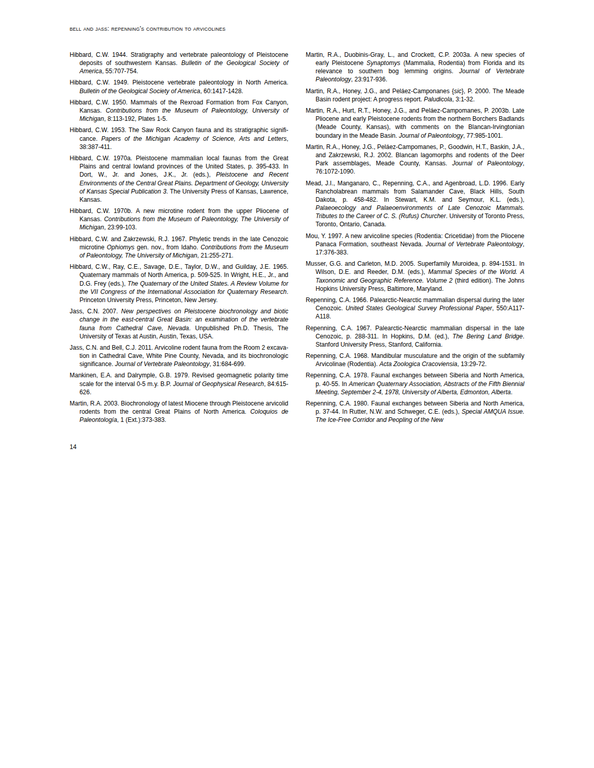Bell and Jass: Repenning's contribution to arvicolines
Hibbard, C.W. 1944. Stratigraphy and vertebrate paleontology of Pleistocene deposits of southwestern Kansas. Bulletin of the Geological Society of America, 55:707-754.
Hibbard, C.W. 1949. Pleistocene vertebrate paleontology in North America. Bulletin of the Geological Society of America, 60:1417-1428.
Hibbard, C.W. 1950. Mammals of the Rexroad Formation from Fox Canyon, Kansas. Contributions from the Museum of Paleontology, University of Michigan, 8:113-192, Plates 1-5.
Hibbard, C.W. 1953. The Saw Rock Canyon fauna and its stratigraphic significance. Papers of the Michigan Academy of Science, Arts and Letters, 38:387-411.
Hibbard, C.W. 1970a. Pleistocene mammalian local faunas from the Great Plains and central lowland provinces of the United States, p. 395-433. In Dort, W., Jr. and Jones, J.K., Jr. (eds.), Pleistocene and Recent Environments of the Central Great Plains. Department of Geology, University of Kansas Special Publication 3. The University Press of Kansas, Lawrence, Kansas.
Hibbard, C.W. 1970b. A new microtine rodent from the upper Pliocene of Kansas. Contributions from the Museum of Paleontology, The University of Michigan, 23:99-103.
Hibbard, C.W. and Zakrzewski, R.J. 1967. Phyletic trends in the late Cenozoic microtine Ophiomys gen. nov., from Idaho. Contributions from the Museum of Paleontology, The University of Michigan, 21:255-271.
Hibbard, C.W., Ray, C.E., Savage, D.E., Taylor, D.W., and Guilday, J.E. 1965. Quaternary mammals of North America, p. 509-525. In Wright, H.E., Jr., and D.G. Frey (eds.), The Quaternary of the United States. A Review Volume for the VII Congress of the International Association for Quaternary Research. Princeton University Press, Princeton, New Jersey.
Jass, C.N. 2007. New perspectives on Pleistocene biochronology and biotic change in the east-central Great Basin: an examination of the vertebrate fauna from Cathedral Cave, Nevada. Unpublished Ph.D. Thesis, The University of Texas at Austin, Austin, Texas, USA.
Jass, C.N. and Bell, C.J. 2011. Arvicoline rodent fauna from the Room 2 excavation in Cathedral Cave, White Pine County, Nevada, and its biochronologic significance. Journal of Vertebrate Paleontology, 31:684-699.
Mankinen, E.A. and Dalrymple, G.B. 1979. Revised geomagnetic polarity time scale for the interval 0-5 m.y. B.P. Journal of Geophysical Research, 84:615-626.
Martin, R.A. 2003. Biochronology of latest Miocene through Pleistocene arvicolid rodents from the central Great Plains of North America. Coloquios de Paleontología, 1 (Ext.):373-383.
Martin, R.A., Duobinis-Gray, L., and Crockett, C.P. 2003a. A new species of early Pleistocene Synaptomys (Mammalia, Rodentia) from Florida and its relevance to southern bog lemming origins. Journal of Vertebrate Paleontology, 23:917-936.
Martin, R.A., Honey, J.G., and Peláez-Camponanes {sic}, P. 2000. The Meade Basin rodent project: A progress report. Paludicola, 3:1-32.
Martin, R.A., Hurt, R.T., Honey, J.G., and Peláez-Campomanes, P. 2003b. Late Pliocene and early Pleistocene rodents from the northern Borchers Badlands (Meade County, Kansas), with comments on the Blancan-Irvingtonian boundary in the Meade Basin. Journal of Paleontology, 77:985-1001.
Martin, R.A., Honey, J.G., Peláez-Campomanes, P., Goodwin, H.T., Baskin, J.A., and Zakrzewski, R.J. 2002. Blancan lagomorphs and rodents of the Deer Park assemblages, Meade County, Kansas. Journal of Paleontology, 76:1072-1090.
Mead, J.I., Manganaro, C., Repenning, C.A., and Agenbroad, L.D. 1996. Early Rancholabrean mammals from Salamander Cave, Black Hills, South Dakota, p. 458-482. In Stewart, K.M. and Seymour, K.L. (eds.), Palaeoecology and Palaeoenvironments of Late Cenozoic Mammals. Tributes to the Career of C. S. (Rufus) Churcher. University of Toronto Press, Toronto, Ontario, Canada.
Mou, Y. 1997. A new arvicoline species (Rodentia: Cricetidae) from the Pliocene Panaca Formation, southeast Nevada. Journal of Vertebrate Paleontology, 17:376-383.
Musser, G.G. and Carleton, M.D. 2005. Superfamily Muroidea, p. 894-1531. In Wilson, D.E. and Reeder, D.M. (eds.), Mammal Species of the World. A Taxonomic and Geographic Reference. Volume 2 (third edition). The Johns Hopkins University Press, Baltimore, Maryland.
Repenning, C.A. 1966. Palearctic-Nearctic mammalian dispersal during the later Cenozoic. United States Geological Survey Professional Paper, 550:A117-A118.
Repenning, C.A. 1967. Palearctic-Nearctic mammalian dispersal in the late Cenozoic, p. 288-311. In Hopkins, D.M. (ed.), The Bering Land Bridge. Stanford University Press, Stanford, California.
Repenning, C.A. 1968. Mandibular musculature and the origin of the subfamily Arvicolinae (Rodentia). Acta Zoologica Cracoviensia, 13:29-72.
Repenning, C.A. 1978. Faunal exchanges between Siberia and North America, p. 40-55. In American Quaternary Association, Abstracts of the Fifth Biennial Meeting, September 2-4, 1978, University of Alberta, Edmonton, Alberta.
Repenning, C.A. 1980. Faunal exchanges between Siberia and North America, p. 37-44. In Rutter, N.W. and Schweger, C.E. (eds.), Special AMQUA Issue. The Ice-Free Corridor and Peopling of the New
14